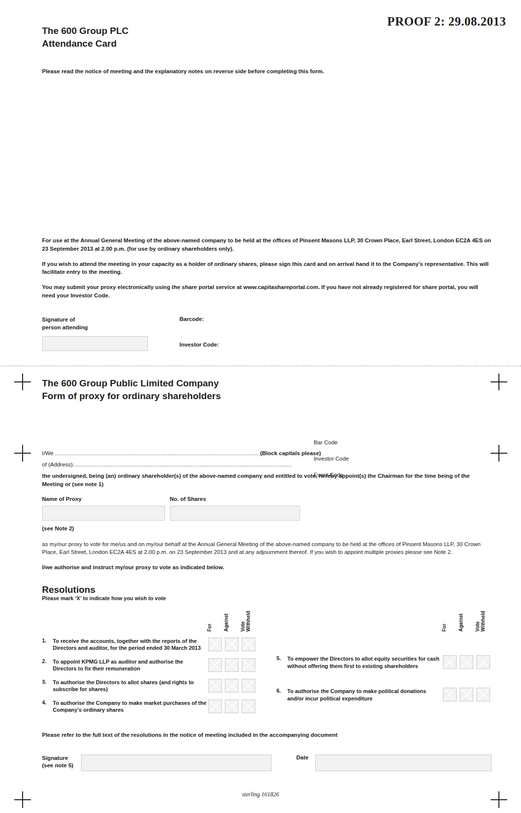PROOF 2: 29.08.2013
The 600 Group PLC
Attendance Card
Please read the notice of meeting and the explanatory notes on reverse side before completing this form.
For use at the Annual General Meeting of the above-named company to be held at the offices of Pinsent Masons LLP, 30 Crown Place, Earl Street, London EC2A 4ES on 23 September 2013 at 2.00 p.m. (for use by ordinary shareholders only).
If you wish to attend the meeting in your capacity as a holder of ordinary shares, please sign this card and on arrival hand it to the Company’s representative. This will facilitate entry to the meeting.
You may submit your proxy electronically using the share portal service at www.capitashareportal.com. If you have not already registered for share portal, you will need your Investor Code.
Signature of
person attending
Barcode:
Investor Code:
The 600 Group Public Limited Company
Form of proxy for ordinary shareholders
Bar Code
Investor Code
Event Code
I/We .................................................................................................................(Block capitals please)
of (Address).........................................................................................................................
the undersigned, being (an) ordinary shareholder(s) of the above-named company and entitled to vote, hereby appoint(s) the Chairman for the time being of the Meeting or (see note 1)
Name of Proxy
No. of Shares
(see Note 2)
as my/our proxy to vote for me/us and on my/our behalf at the Annual General Meeting of the above-named company to be held at the offices of Pinsent Masons LLP, 30 Crown Place, Earl Street, London EC2A 4ES at 2.00 p.m. on 23 September 2013 and at any adjournment thereof. If you wish to appoint multiple proxies please see Note 2.
I/we authorise and instruct my/our proxy to vote as indicated below.
Resolutions
Please mark ‘X’ to indicate how you wish to vote
| | | For | Against | Vote Withheld |
| 1. | To receive the accounts, together with the reports of the Directors and auditor, for the period ended 30 March 2013 | | | |
| 2. | To appoint KPMG LLP as auditor and authorise the Directors to fix their remuneration | | | |
| 3. | To authorise the Directors to allot shares (and rights to subscribe for shares) | | | |
| 4. | To authorise the Company to make market purchases of the Company’s ordinary shares | | | |
| | | For | Against | Vote Withheld |
| 5. | To empower the Directors to allot equity securities for cash without offering them first to existing shareholders | | | |
| 6. | To authorise the Company to make political donations and/or incur political expenditure | | | |
Please refer to the full text of the resolutions in the notice of meeting included in the accompanying document
Signature
(see note 5)
Date
sterling 161826